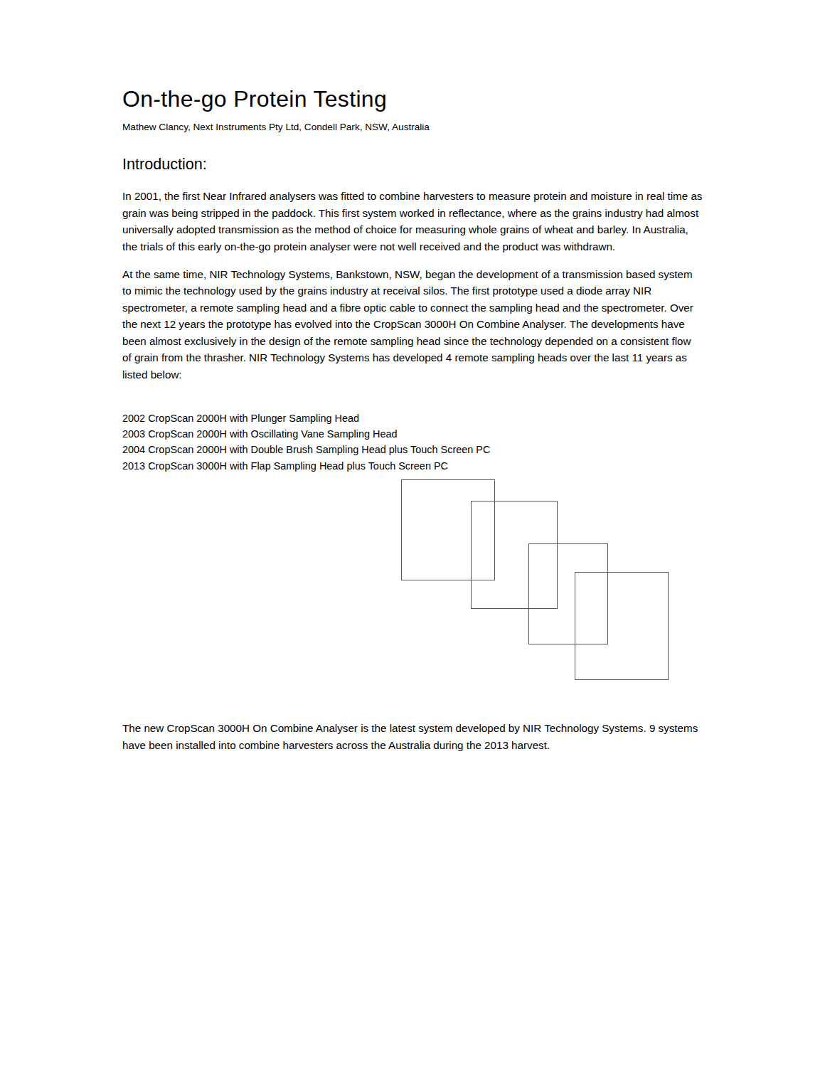On-the-go Protein Testing
Mathew Clancy, Next Instruments Pty Ltd, Condell Park, NSW, Australia
Introduction:
In 2001, the first Near Infrared analysers was fitted to combine harvesters to measure protein and moisture in real time as grain was being stripped in the paddock. This first system worked in reflectance, where as the grains industry had almost universally adopted transmission as the method of choice for measuring whole grains of wheat and barley. In Australia, the trials of this early on-the-go protein analyser were not well received and the product was withdrawn.
At the same time, NIR Technology Systems, Bankstown, NSW, began the development of a transmission based system to mimic the technology used by the grains industry at receival silos. The first prototype used a diode array NIR spectrometer, a remote sampling head and a fibre optic cable to connect the sampling head and the spectrometer. Over the next 12 years the prototype has evolved into the CropScan 3000H On Combine Analyser. The developments have been almost exclusively in the design of the remote sampling head since the technology depended on a consistent flow of grain from the thrasher. NIR Technology Systems has developed 4 remote sampling heads over the last 11 years as listed below:
2002 CropScan 2000H with Plunger Sampling Head
2003 CropScan 2000H with Oscillating Vane Sampling Head
2004 CropScan 2000H with Double Brush Sampling Head plus Touch Screen PC
2013 CropScan 3000H with Flap Sampling Head plus Touch Screen PC
The new CropScan 3000H On Combine Analyser is the latest system developed by NIR Technology Systems. 9 systems have been installed into combine harvesters across the Australia during the 2013 harvest.